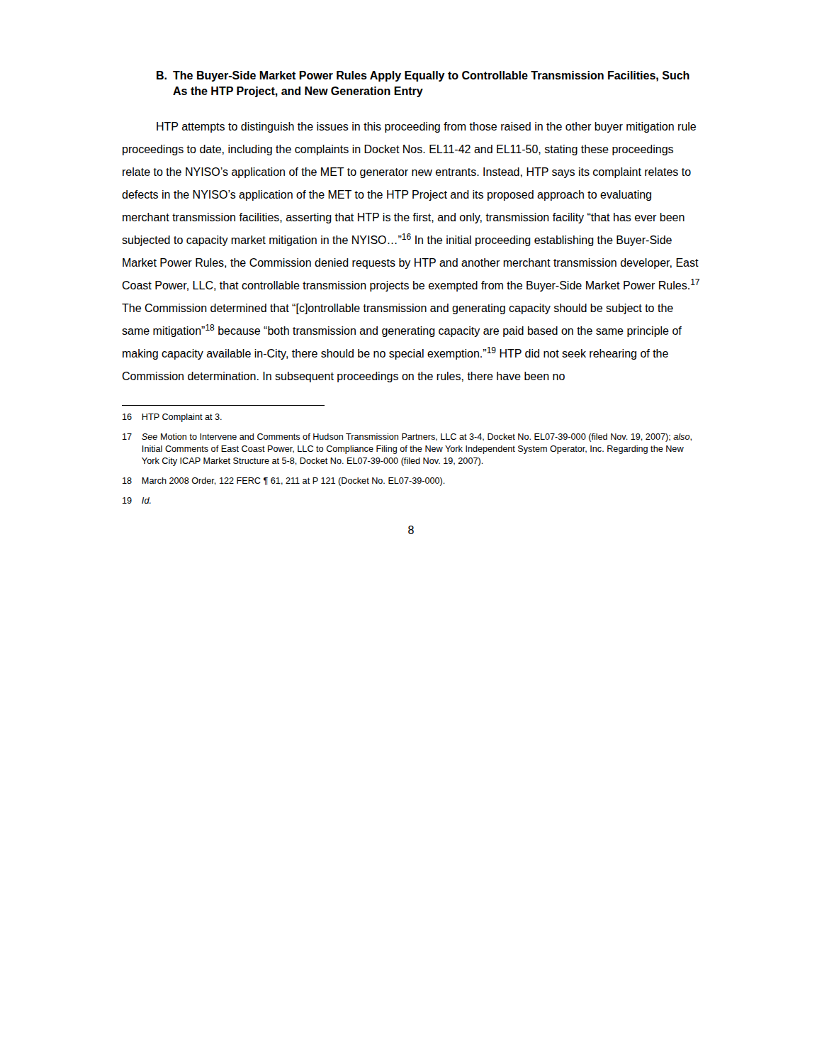B. The Buyer-Side Market Power Rules Apply Equally to Controllable Transmission Facilities, Such As the HTP Project, and New Generation Entry
HTP attempts to distinguish the issues in this proceeding from those raised in the other buyer mitigation rule proceedings to date, including the complaints in Docket Nos. EL11-42 and EL11-50, stating these proceedings relate to the NYISO’s application of the MET to generator new entrants. Instead, HTP says its complaint relates to defects in the NYISO’s application of the MET to the HTP Project and its proposed approach to evaluating merchant transmission facilities, asserting that HTP is the first, and only, transmission facility “that has ever been subjected to capacity market mitigation in the NYISO…”16 In the initial proceeding establishing the Buyer-Side Market Power Rules, the Commission denied requests by HTP and another merchant transmission developer, East Coast Power, LLC, that controllable transmission projects be exempted from the Buyer-Side Market Power Rules.17 The Commission determined that “[c]ontrollable transmission and generating capacity should be subject to the same mitigation”18 because “both transmission and generating capacity are paid based on the same principle of making capacity available in-City, there should be no special exemption.”19 HTP did not seek rehearing of the Commission determination. In subsequent proceedings on the rules, there have been no
16 HTP Complaint at 3.
17 See Motion to Intervene and Comments of Hudson Transmission Partners, LLC at 3-4, Docket No. EL07-39-000 (filed Nov. 19, 2007); also, Initial Comments of East Coast Power, LLC to Compliance Filing of the New York Independent System Operator, Inc. Regarding the New York City ICAP Market Structure at 5-8, Docket No. EL07-39-000 (filed Nov. 19, 2007).
18 March 2008 Order, 122 FERC ¶ 61, 211 at P 121 (Docket No. EL07-39-000).
19 Id.
8